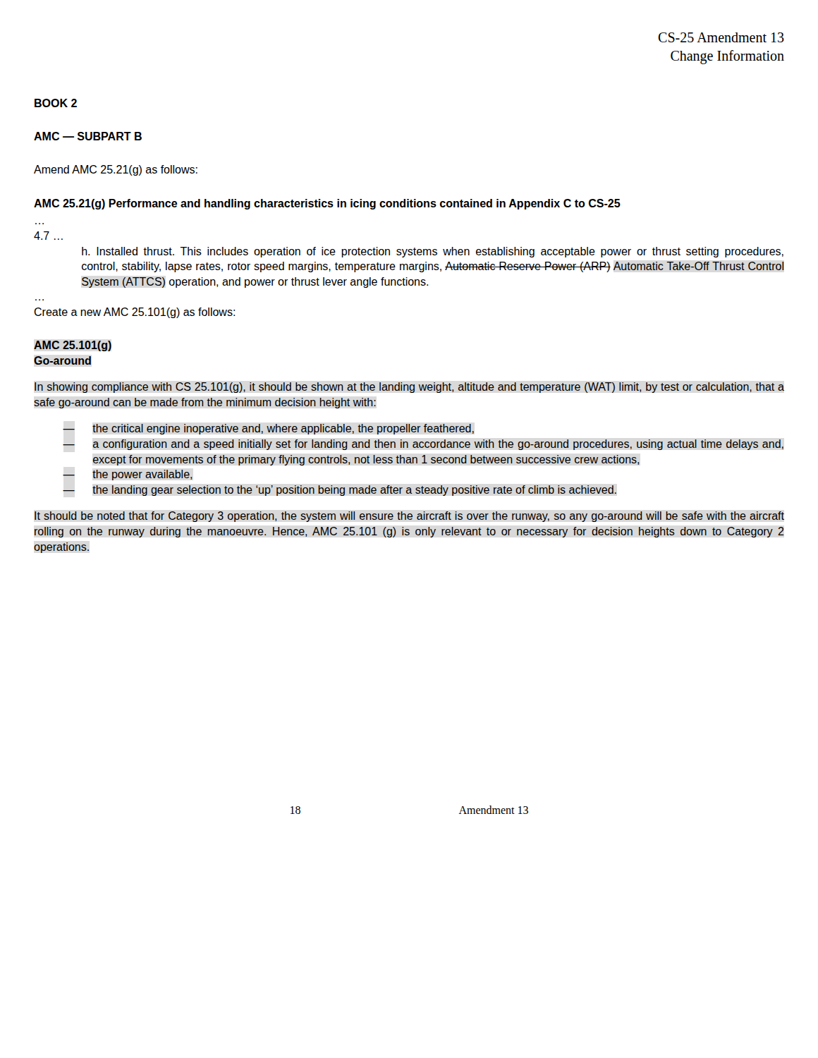CS-25 Amendment 13
Change Information
BOOK 2
AMC — SUBPART B
Amend AMC 25.21(g) as follows:
AMC 25.21(g) Performance and handling characteristics in icing conditions contained in Appendix C to CS-25
…
4.7 …
h. Installed thrust. This includes operation of ice protection systems when establishing acceptable power or thrust setting procedures, control, stability, lapse rates, rotor speed margins, temperature margins, Automatic Reserve Power (ARP) Automatic Take-Off Thrust Control System (ATTCS) operation, and power or thrust lever angle functions.
…
Create a new AMC 25.101(g) as follows:
AMC 25.101(g)
Go-around
In showing compliance with CS 25.101(g), it should be shown at the landing weight, altitude and temperature (WAT) limit, by test or calculation, that a safe go-around can be made from the minimum decision height with:
—the critical engine inoperative and, where applicable, the propeller feathered,
—a configuration and a speed initially set for landing and then in accordance with the go-around procedures, using actual time delays and, except for movements of the primary flying controls, not less than 1 second between successive crew actions,
—the power available,
—the landing gear selection to the ‘up’ position being made after a steady positive rate of climb is achieved.
It should be noted that for Category 3 operation, the system will ensure the aircraft is over the runway, so any go-around will be safe with the aircraft rolling on the runway during the manoeuvre. Hence, AMC 25.101 (g) is only relevant to or necessary for decision heights down to Category 2 operations.
18 Amendment 13